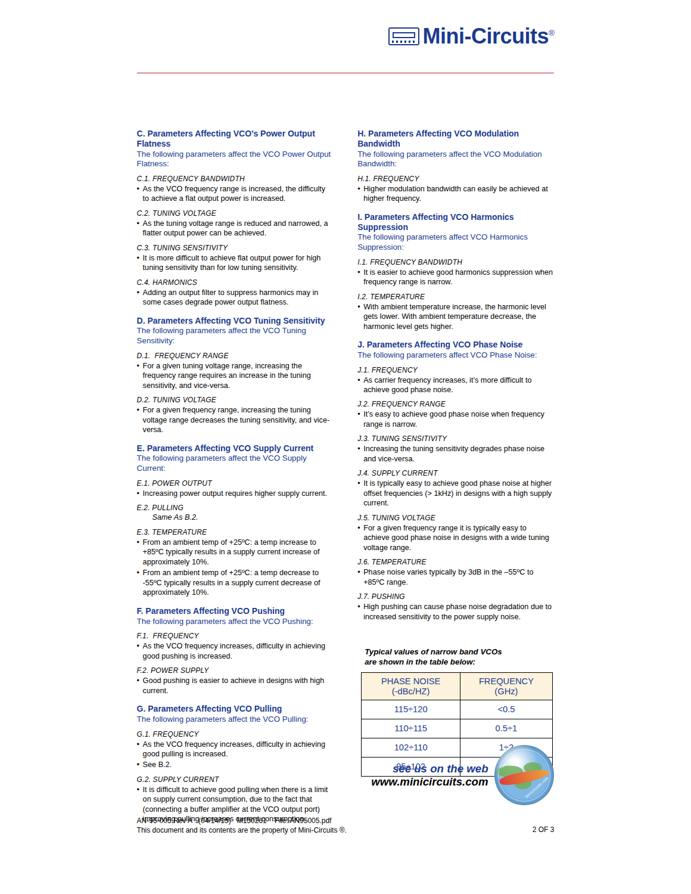Mini-Circuits®
C. Parameters Affecting VCO’s Power Output Flatness
The following parameters affect the VCO Power Output Flatness:
C.1. FREQUENCY BANDWIDTH
As the VCO frequency range is increased, the difficulty to achieve a flat output power is increased.
C.2. TUNING VOLTAGE
As the tuning voltage range is reduced and narrowed, a flatter output power can be achieved.
C.3. TUNING SENSITIVITY
It is more difficult to achieve flat output power for high tuning sensitivity than for low tuning sensitivity.
C.4. HARMONICS
Adding an output filter to suppress harmonics may in some cases degrade power output flatness.
D. Parameters Affecting VCO Tuning Sensitivity
The following parameters affect the VCO Tuning Sensitivity:
D.1. FREQUENCY RANGE
For a given tuning voltage range, increasing the frequency range requires an increase in the tuning sensitivity, and vice-versa.
D.2. TUNING VOLTAGE
For a given frequency range, increasing the tuning voltage range decreases the tuning sensitivity, and vice-versa.
E. Parameters Affecting VCO Supply Current
The following parameters affect the VCO Supply Current:
E.1. POWER OUTPUT
Increasing power output requires higher supply current.
E.2. PULLING
Same As B.2.
E.3. TEMPERATURE
From an ambient temp of +25ºC: a temp increase to +85ºC typically results in a supply current increase of approximately 10%.
From an ambient temp of +25ºC: a temp decrease to -55ºC typically results in a supply current decrease of approximately 10%.
F. Parameters Affecting VCO Pushing
The following parameters affect the VCO Pushing:
F.1. FREQUENCY
As the VCO frequency increases, difficulty in achieving good pushing is increased.
F.2. POWER SUPPLY
Good pushing is easier to achieve in designs with high current.
G. Parameters Affecting VCO Pulling
The following parameters affect the VCO Pulling:
G.1. FREQUENCY
As the VCO frequency increases, difficulty in achieving good pulling is increased.
See B.2.
G.2. SUPPLY CURRENT
It is difficult to achieve good pulling when there is a limit on supply current consumption, due to the fact that (connecting a buffer amplifier at the VCO output port) improving pulling increases current consumption.
H. Parameters Affecting VCO Modulation Bandwidth
The following parameters affect the VCO Modulation Bandwidth:
H.1. FREQUENCY
Higher modulation bandwidth can easily be achieved at higher frequency.
I. Parameters Affecting VCO Harmonics Suppression
The following parameters affect VCO Harmonics Suppression:
I.1. FREQUENCY BANDWIDTH
It is easier to achieve good harmonics suppression when frequency range is narrow.
I.2. TEMPERATURE
With ambient temperature increase, the harmonic level gets lower. With ambient temperature decrease, the harmonic level gets higher.
J. Parameters Affecting VCO Phase Noise
The following parameters affect VCO Phase Noise:
J.1. FREQUENCY
As carrier frequency increases, it’s more difficult to achieve good phase noise.
J.2. FREQUENCY RANGE
It’s easy to achieve good phase noise when frequency range is narrow.
J.3. TUNING SENSITIVITY
Increasing the tuning sensitivity degrades phase noise and vice-versa.
J.4. SUPPLY CURRENT
It is typically easy to achieve good phase noise at higher offset frequencies (> 1kHz) in designs with a high supply current.
J.5. TUNING VOLTAGE
For a given frequency range it is typically easy to achieve good phase noise in designs with a wide tuning voltage range.
J.6. TEMPERATURE
Phase noise varies typically by 3dB in the –55ºC to +85ºC range.
J.7. PUSHING
High pushing can cause phase noise degradation due to increased sensitivity to the power supply noise.
Typical values of narrow band VCOs
are shown in the table below:
| PHASE NOISE (-dBc/HZ) | FREQUENCY (GHz) |
| --- | --- |
| 115÷120 | <0.5 |
| 110÷115 | 0.5÷1 |
| 102÷110 | 1÷2 |
| 95÷102 | 2÷3 |
see us on the web
www.minicircuits.com
http://www. minicircuits.com
AN-95-005 Rev A (04/14/15) M150261 File: AN95005.pdf
This document and its contents are the property of Mini-Circuits ®.
2 OF 3